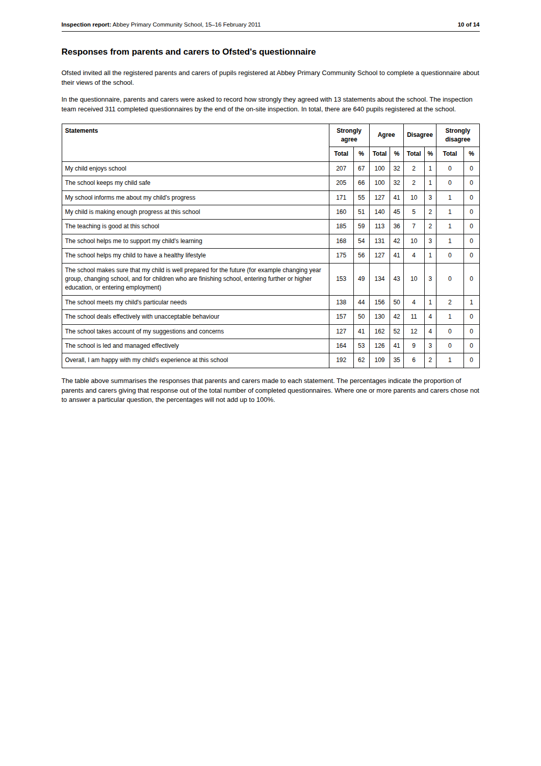Inspection report: Abbey Primary Community School, 15–16 February 2011
10 of 14
Responses from parents and carers to Ofsted's questionnaire
Ofsted invited all the registered parents and carers of pupils registered at Abbey Primary Community School to complete a questionnaire about their views of the school.
In the questionnaire, parents and carers were asked to record how strongly they agreed with 13 statements about the school. The inspection team received 311 completed questionnaires by the end of the on-site inspection. In total, there are 640 pupils registered at the school.
| Statements | Strongly agree | Agree | Disagree | Strongly disagree |
| --- | --- | --- | --- | --- |
| Total | % | Total | % | Total | % | Total | % |
| My child enjoys school | 207 | 67 | 100 | 32 | 2 | 1 | 0 | 0 |
| The school keeps my child safe | 205 | 66 | 100 | 32 | 2 | 1 | 0 | 0 |
| My school informs me about my child's progress | 171 | 55 | 127 | 41 | 10 | 3 | 1 | 0 |
| My child is making enough progress at this school | 160 | 51 | 140 | 45 | 5 | 2 | 1 | 0 |
| The teaching is good at this school | 185 | 59 | 113 | 36 | 7 | 2 | 1 | 0 |
| The school helps me to support my child's learning | 168 | 54 | 131 | 42 | 10 | 3 | 1 | 0 |
| The school helps my child to have a healthy lifestyle | 175 | 56 | 127 | 41 | 4 | 1 | 0 | 0 |
| The school makes sure that my child is well prepared for the future (for example changing year group, changing school, and for children who are finishing school, entering further or higher education, or entering employment) | 153 | 49 | 134 | 43 | 10 | 3 | 0 | 0 |
| The school meets my child's particular needs | 138 | 44 | 156 | 50 | 4 | 1 | 2 | 1 |
| The school deals effectively with unacceptable behaviour | 157 | 50 | 130 | 42 | 11 | 4 | 1 | 0 |
| The school takes account of my suggestions and concerns | 127 | 41 | 162 | 52 | 12 | 4 | 0 | 0 |
| The school is led and managed effectively | 164 | 53 | 126 | 41 | 9 | 3 | 0 | 0 |
| Overall, I am happy with my child's experience at this school | 192 | 62 | 109 | 35 | 6 | 2 | 1 | 0 |
The table above summarises the responses that parents and carers made to each statement. The percentages indicate the proportion of parents and carers giving that response out of the total number of completed questionnaires. Where one or more parents and carers chose not to answer a particular question, the percentages will not add up to 100%.